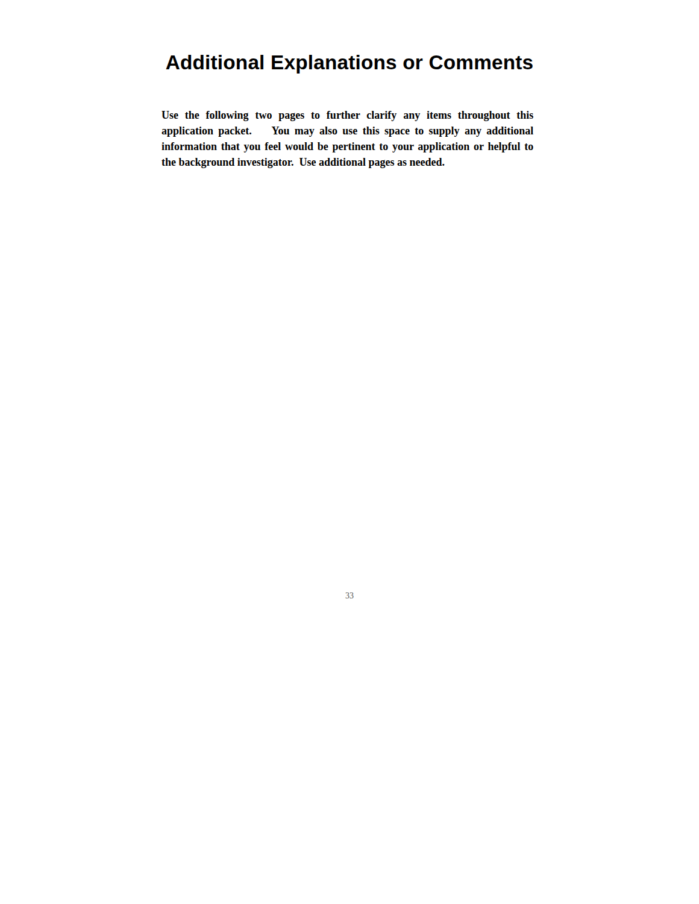Additional Explanations or Comments
Use the following two pages to further clarify any items throughout this application packet. You may also use this space to supply any additional information that you feel would be pertinent to your application or helpful to the background investigator. Use additional pages as needed.
33